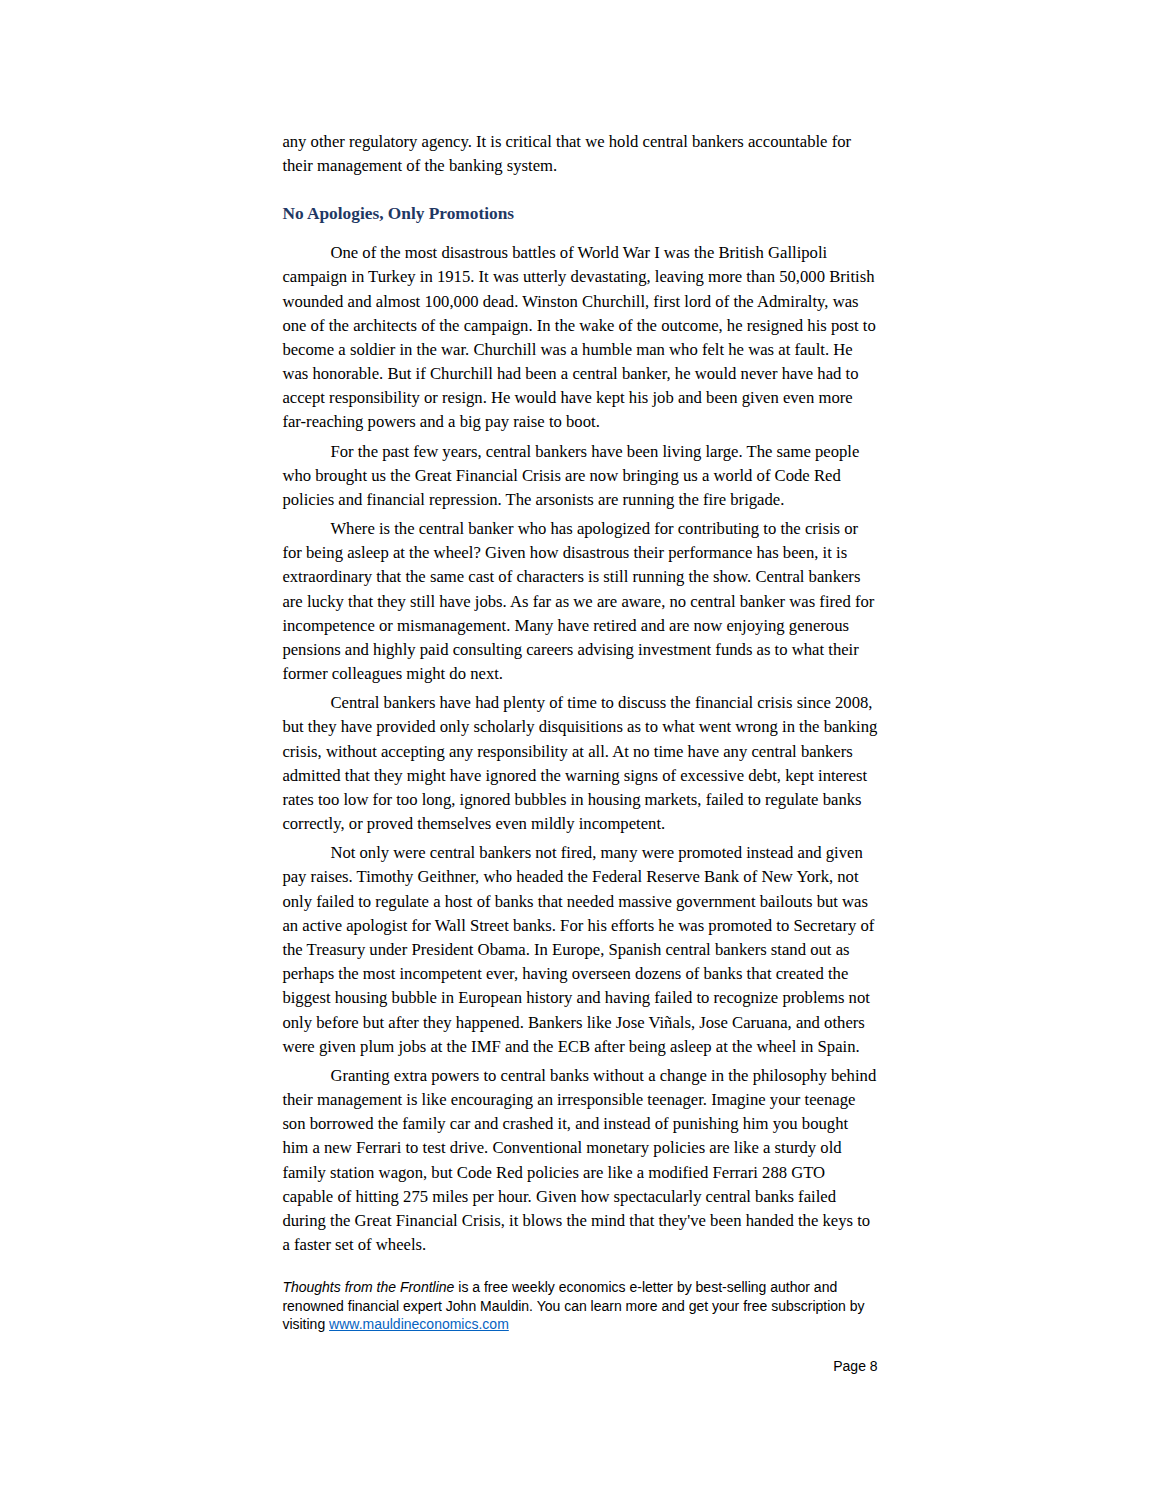any other regulatory agency. It is critical that we hold central bankers accountable for their management of the banking system.
No Apologies, Only Promotions
One of the most disastrous battles of World War I was the British Gallipoli campaign in Turkey in 1915. It was utterly devastating, leaving more than 50,000 British wounded and almost 100,000 dead. Winston Churchill, first lord of the Admiralty, was one of the architects of the campaign. In the wake of the outcome, he resigned his post to become a soldier in the war. Churchill was a humble man who felt he was at fault. He was honorable. But if Churchill had been a central banker, he would never have had to accept responsibility or resign. He would have kept his job and been given even more far-reaching powers and a big pay raise to boot.
For the past few years, central bankers have been living large. The same people who brought us the Great Financial Crisis are now bringing us a world of Code Red policies and financial repression. The arsonists are running the fire brigade.
Where is the central banker who has apologized for contributing to the crisis or for being asleep at the wheel? Given how disastrous their performance has been, it is extraordinary that the same cast of characters is still running the show. Central bankers are lucky that they still have jobs. As far as we are aware, no central banker was fired for incompetence or mismanagement. Many have retired and are now enjoying generous pensions and highly paid consulting careers advising investment funds as to what their former colleagues might do next.
Central bankers have had plenty of time to discuss the financial crisis since 2008, but they have provided only scholarly disquisitions as to what went wrong in the banking crisis, without accepting any responsibility at all. At no time have any central bankers admitted that they might have ignored the warning signs of excessive debt, kept interest rates too low for too long, ignored bubbles in housing markets, failed to regulate banks correctly, or proved themselves even mildly incompetent.
Not only were central bankers not fired, many were promoted instead and given pay raises. Timothy Geithner, who headed the Federal Reserve Bank of New York, not only failed to regulate a host of banks that needed massive government bailouts but was an active apologist for Wall Street banks. For his efforts he was promoted to Secretary of the Treasury under President Obama. In Europe, Spanish central bankers stand out as perhaps the most incompetent ever, having overseen dozens of banks that created the biggest housing bubble in European history and having failed to recognize problems not only before but after they happened. Bankers like Jose Viñals, Jose Caruana, and others were given plum jobs at the IMF and the ECB after being asleep at the wheel in Spain.
Granting extra powers to central banks without a change in the philosophy behind their management is like encouraging an irresponsible teenager. Imagine your teenage son borrowed the family car and crashed it, and instead of punishing him you bought him a new Ferrari to test drive. Conventional monetary policies are like a sturdy old family station wagon, but Code Red policies are like a modified Ferrari 288 GTO capable of hitting 275 miles per hour. Given how spectacularly central banks failed during the Great Financial Crisis, it blows the mind that they've been handed the keys to a faster set of wheels.
Thoughts from the Frontline is a free weekly economics e-letter by best-selling author and renowned financial expert John Mauldin. You can learn more and get your free subscription by visiting www.mauldineconomics.com
Page 8